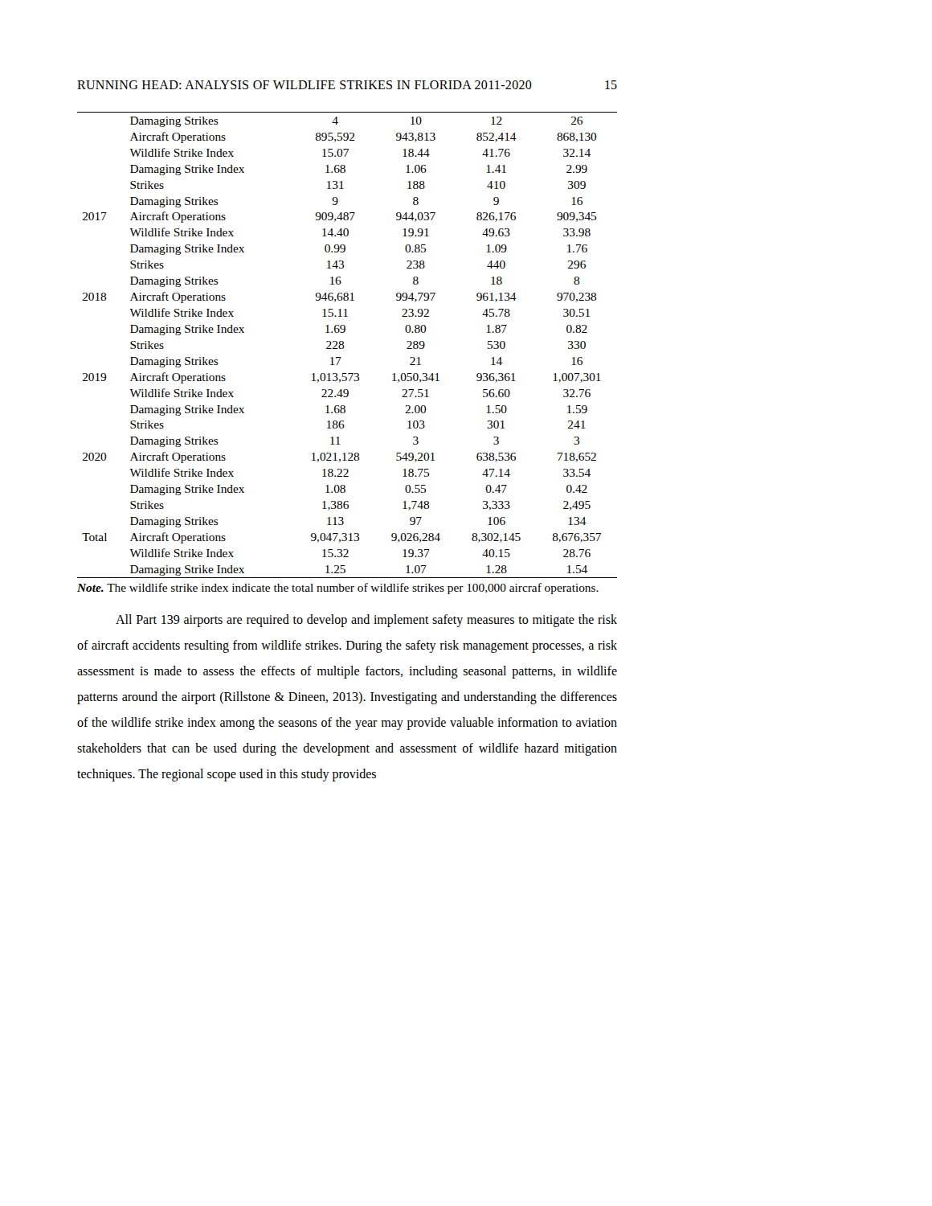RUNNING HEAD: ANALYSIS OF WILDLIFE STRIKES IN FLORIDA 2011-2020 15
Wildlife strikes, damaging strikes, aircraft operations, and indices by year
| | Damaging Strikes | 4 | 10 | 12 | 26 |
| | Aircraft Operations | 895,592 | 943,813 | 852,414 | 868,130 |
| | Wildlife Strike Index | 15.07 | 18.44 | 41.76 | 32.14 |
| | Damaging Strike Index | 1.68 | 1.06 | 1.41 | 2.99 |
| | Strikes | 131 | 188 | 410 | 309 |
| | Damaging Strikes | 9 | 8 | 9 | 16 |
| 2017 | Aircraft Operations | 909,487 | 944,037 | 826,176 | 909,345 |
| | Wildlife Strike Index | 14.40 | 19.91 | 49.63 | 33.98 |
| | Damaging Strike Index | 0.99 | 0.85 | 1.09 | 1.76 |
| | Strikes | 143 | 238 | 440 | 296 |
| | Damaging Strikes | 16 | 8 | 18 | 8 |
| 2018 | Aircraft Operations | 946,681 | 994,797 | 961,134 | 970,238 |
| | Wildlife Strike Index | 15.11 | 23.92 | 45.78 | 30.51 |
| | Damaging Strike Index | 1.69 | 0.80 | 1.87 | 0.82 |
| | Strikes | 228 | 289 | 530 | 330 |
| | Damaging Strikes | 17 | 21 | 14 | 16 |
| 2019 | Aircraft Operations | 1,013,573 | 1,050,341 | 936,361 | 1,007,301 |
| | Wildlife Strike Index | 22.49 | 27.51 | 56.60 | 32.76 |
| | Damaging Strike Index | 1.68 | 2.00 | 1.50 | 1.59 |
| | Strikes | 186 | 103 | 301 | 241 |
| | Damaging Strikes | 11 | 3 | 3 | 3 |
| 2020 | Aircraft Operations | 1,021,128 | 549,201 | 638,536 | 718,652 |
| | Wildlife Strike Index | 18.22 | 18.75 | 47.14 | 33.54 |
| | Damaging Strike Index | 1.08 | 0.55 | 0.47 | 0.42 |
| | Strikes | 1,386 | 1,748 | 3,333 | 2,495 |
| | Damaging Strikes | 113 | 97 | 106 | 134 |
| Total | Aircraft Operations | 9,047,313 | 9,026,284 | 8,302,145 | 8,676,357 |
| | Wildlife Strike Index | 15.32 | 19.37 | 40.15 | 28.76 |
| | Damaging Strike Index | 1.25 | 1.07 | 1.28 | 1.54 |
Note. The wildlife strike index indicate the total number of wildlife strikes per 100,000 aircraf operations.
All Part 139 airports are required to develop and implement safety measures to mitigate the risk of aircraft accidents resulting from wildlife strikes. During the safety risk management processes, a risk assessment is made to assess the effects of multiple factors, including seasonal patterns, in wildlife patterns around the airport (Rillstone & Dineen, 2013). Investigating and understanding the differences of the wildlife strike index among the seasons of the year may provide valuable information to aviation stakeholders that can be used during the development and assessment of wildlife hazard mitigation techniques. The regional scope used in this study provides